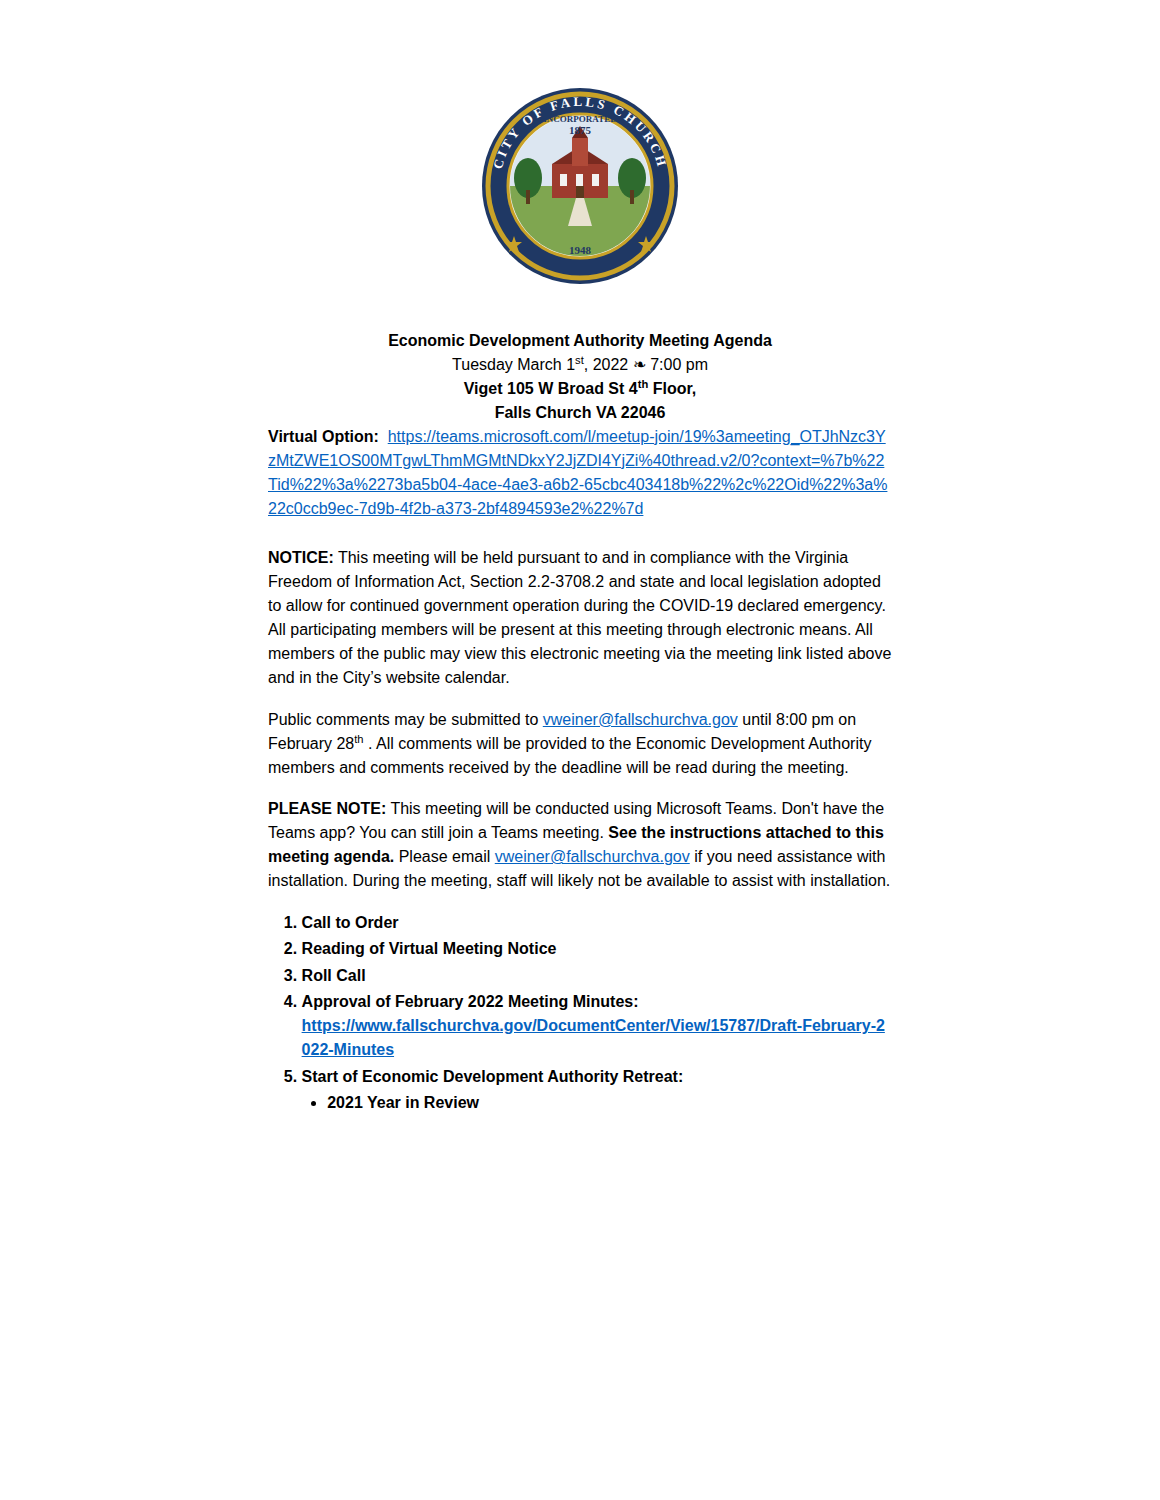CITY OF FALLS CHURCH VIRGINIA INCORPORATED 1875 1948
Economic Development Authority Meeting Agenda
Tuesday March 1st, 2022 ❧ 7:00 pm
Viget 105 W Broad St 4th Floor,
Falls Church VA 22046
Virtual Option: https://teams.microsoft.com/l/meetup-join/19%3ameeting_OTJhNzc3YzMtZWE1OS00MTgwLThmMGMtNDkxY2JjZDI4YjZi%40thread.v2/0?context=%7b%22Tid%22%3a%2273ba5b04-4ace-4ae3-a6b2-65cbc403418b%22%2c%22Oid%22%3a%22c0ccb9ec-7d9b-4f2b-a373-2bf4894593e2%22%7d
NOTICE: This meeting will be held pursuant to and in compliance with the Virginia Freedom of Information Act, Section 2.2-3708.2 and state and local legislation adopted to allow for continued government operation during the COVID-19 declared emergency. All participating members will be present at this meeting through electronic means. All members of the public may view this electronic meeting via the meeting link listed above and in the City’s website calendar.
Public comments may be submitted to vweiner@fallschurchva.gov until 8:00 pm on February 28th . All comments will be provided to the Economic Development Authority members and comments received by the deadline will be read during the meeting.
PLEASE NOTE: This meeting will be conducted using Microsoft Teams. Don't have the Teams app? You can still join a Teams meeting. See the instructions attached to this meeting agenda. Please email vweiner@fallschurchva.gov if you need assistance with installation. During the meeting, staff will likely not be available to assist with installation.
Call to Order
Reading of Virtual Meeting Notice
Roll Call
Approval of February 2022 Meeting Minutes:
https://www.fallschurchva.gov/DocumentCenter/View/15787/Draft-February-2022-Minutes
Start of Economic Development Authority Retreat:
2021 Year in Review